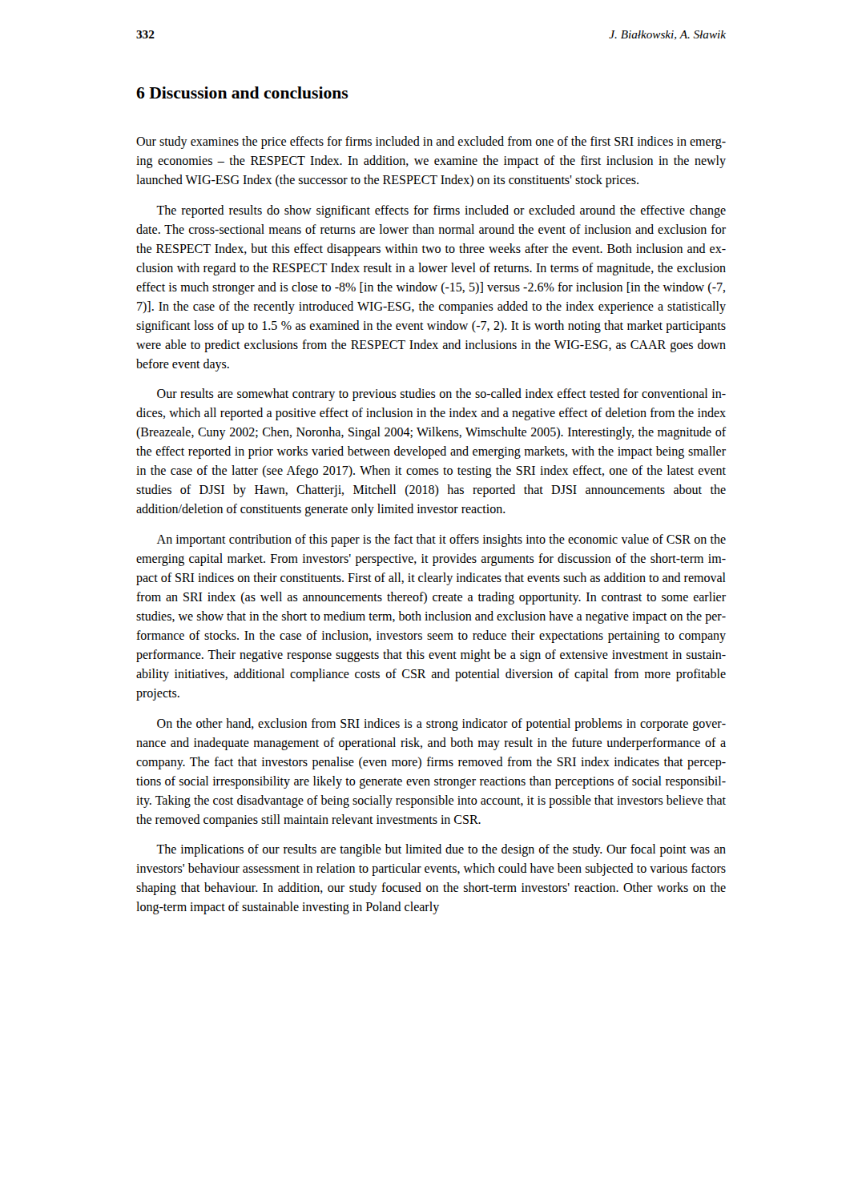332 J. Białkowski, A. Sławik
6 Discussion and conclusions
Our study examines the price effects for firms included in and excluded from one of the first SRI indices in emerging economies – the RESPECT Index. In addition, we examine the impact of the first inclusion in the newly launched WIG-ESG Index (the successor to the RESPECT Index) on its constituents' stock prices.
The reported results do show significant effects for firms included or excluded around the effective change date. The cross-sectional means of returns are lower than normal around the event of inclusion and exclusion for the RESPECT Index, but this effect disappears within two to three weeks after the event. Both inclusion and exclusion with regard to the RESPECT Index result in a lower level of returns. In terms of magnitude, the exclusion effect is much stronger and is close to -8% [in the window (-15, 5)] versus -2.6% for inclusion [in the window (-7, 7)]. In the case of the recently introduced WIG-ESG, the companies added to the index experience a statistically significant loss of up to 1.5 % as examined in the event window (-7, 2). It is worth noting that market participants were able to predict exclusions from the RESPECT Index and inclusions in the WIG-ESG, as CAAR goes down before event days.
Our results are somewhat contrary to previous studies on the so-called index effect tested for conventional indices, which all reported a positive effect of inclusion in the index and a negative effect of deletion from the index (Breazeale, Cuny 2002; Chen, Noronha, Singal 2004; Wilkens, Wimschulte 2005). Interestingly, the magnitude of the effect reported in prior works varied between developed and emerging markets, with the impact being smaller in the case of the latter (see Afego 2017). When it comes to testing the SRI index effect, one of the latest event studies of DJSI by Hawn, Chatterji, Mitchell (2018) has reported that DJSI announcements about the addition/deletion of constituents generate only limited investor reaction.
An important contribution of this paper is the fact that it offers insights into the economic value of CSR on the emerging capital market. From investors' perspective, it provides arguments for discussion of the short-term impact of SRI indices on their constituents. First of all, it clearly indicates that events such as addition to and removal from an SRI index (as well as announcements thereof) create a trading opportunity. In contrast to some earlier studies, we show that in the short to medium term, both inclusion and exclusion have a negative impact on the performance of stocks. In the case of inclusion, investors seem to reduce their expectations pertaining to company performance. Their negative response suggests that this event might be a sign of extensive investment in sustainability initiatives, additional compliance costs of CSR and potential diversion of capital from more profitable projects.
On the other hand, exclusion from SRI indices is a strong indicator of potential problems in corporate governance and inadequate management of operational risk, and both may result in the future underperformance of a company. The fact that investors penalise (even more) firms removed from the SRI index indicates that perceptions of social irresponsibility are likely to generate even stronger reactions than perceptions of social responsibility. Taking the cost disadvantage of being socially responsible into account, it is possible that investors believe that the removed companies still maintain relevant investments in CSR.
The implications of our results are tangible but limited due to the design of the study. Our focal point was an investors' behaviour assessment in relation to particular events, which could have been subjected to various factors shaping that behaviour. In addition, our study focused on the short-term investors' reaction. Other works on the long-term impact of sustainable investing in Poland clearly